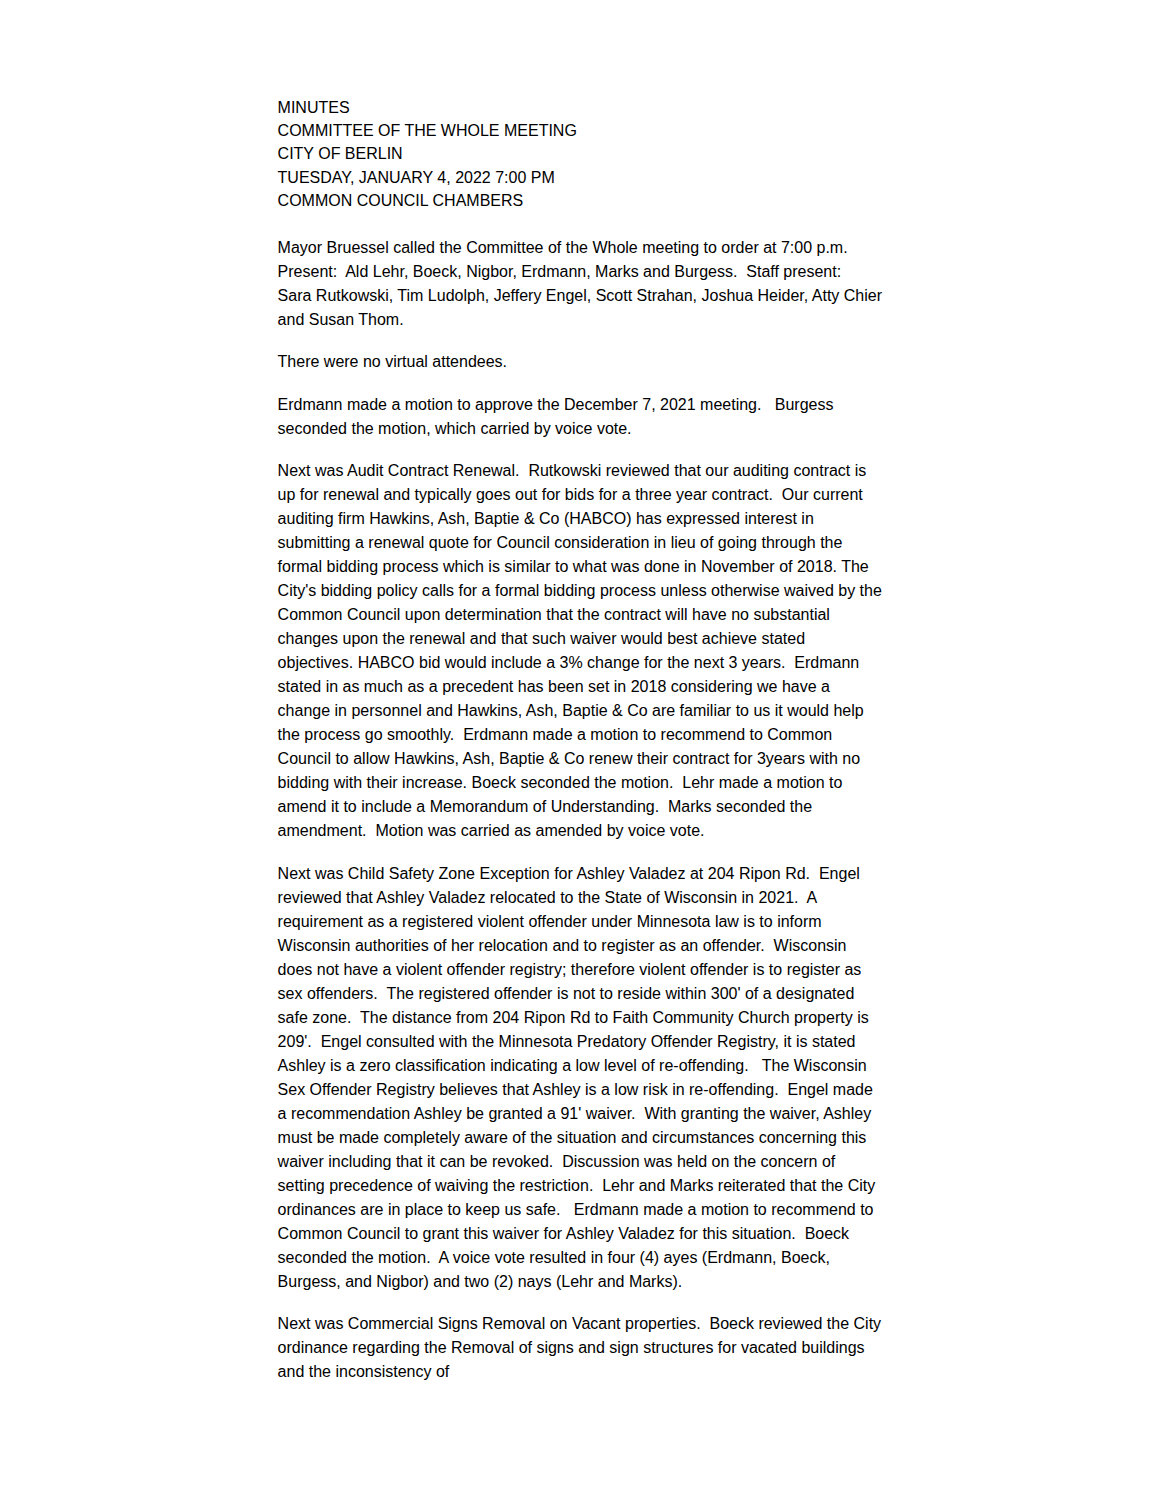MINUTES
COMMITTEE OF THE WHOLE MEETING
CITY OF BERLIN
TUESDAY, JANUARY 4, 2022 7:00 PM
COMMON COUNCIL CHAMBERS
Mayor Bruessel called the Committee of the Whole meeting to order at 7:00 p.m. Present: Ald Lehr, Boeck, Nigbor, Erdmann, Marks and Burgess. Staff present: Sara Rutkowski, Tim Ludolph, Jeffery Engel, Scott Strahan, Joshua Heider, Atty Chier and Susan Thom.
There were no virtual attendees.
Erdmann made a motion to approve the December 7, 2021 meeting. Burgess seconded the motion, which carried by voice vote.
Next was Audit Contract Renewal. Rutkowski reviewed that our auditing contract is up for renewal and typically goes out for bids for a three year contract. Our current auditing firm Hawkins, Ash, Baptie & Co (HABCO) has expressed interest in submitting a renewal quote for Council consideration in lieu of going through the formal bidding process which is similar to what was done in November of 2018. The City's bidding policy calls for a formal bidding process unless otherwise waived by the Common Council upon determination that the contract will have no substantial changes upon the renewal and that such waiver would best achieve stated objectives. HABCO bid would include a 3% change for the next 3 years. Erdmann stated in as much as a precedent has been set in 2018 considering we have a change in personnel and Hawkins, Ash, Baptie & Co are familiar to us it would help the process go smoothly. Erdmann made a motion to recommend to Common Council to allow Hawkins, Ash, Baptie & Co renew their contract for 3years with no bidding with their increase. Boeck seconded the motion. Lehr made a motion to amend it to include a Memorandum of Understanding. Marks seconded the amendment. Motion was carried as amended by voice vote.
Next was Child Safety Zone Exception for Ashley Valadez at 204 Ripon Rd. Engel reviewed that Ashley Valadez relocated to the State of Wisconsin in 2021. A requirement as a registered violent offender under Minnesota law is to inform Wisconsin authorities of her relocation and to register as an offender. Wisconsin does not have a violent offender registry; therefore violent offender is to register as sex offenders. The registered offender is not to reside within 300' of a designated safe zone. The distance from 204 Ripon Rd to Faith Community Church property is 209'. Engel consulted with the Minnesota Predatory Offender Registry, it is stated Ashley is a zero classification indicating a low level of re-offending. The Wisconsin Sex Offender Registry believes that Ashley is a low risk in re-offending. Engel made a recommendation Ashley be granted a 91' waiver. With granting the waiver, Ashley must be made completely aware of the situation and circumstances concerning this waiver including that it can be revoked. Discussion was held on the concern of setting precedence of waiving the restriction. Lehr and Marks reiterated that the City ordinances are in place to keep us safe. Erdmann made a motion to recommend to Common Council to grant this waiver for Ashley Valadez for this situation. Boeck seconded the motion. A voice vote resulted in four (4) ayes (Erdmann, Boeck, Burgess, and Nigbor) and two (2) nays (Lehr and Marks).
Next was Commercial Signs Removal on Vacant properties. Boeck reviewed the City ordinance regarding the Removal of signs and sign structures for vacated buildings and the inconsistency of